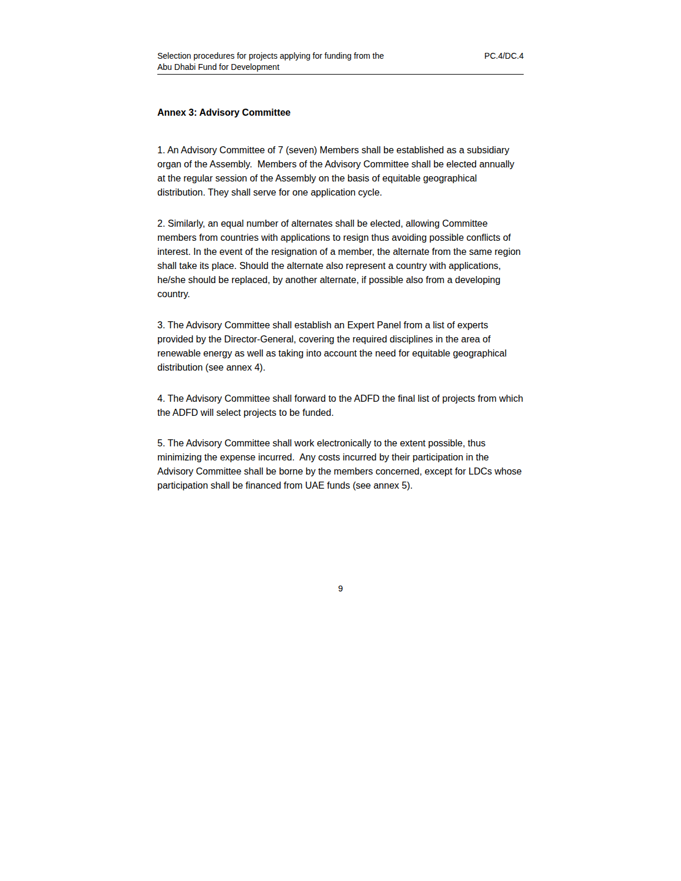Selection procedures for projects applying for funding from the
Abu Dhabi Fund for Development
PC.4/DC.4
Annex 3: Advisory Committee
1. An Advisory Committee of 7 (seven) Members shall be established as a subsidiary organ of the Assembly. Members of the Advisory Committee shall be elected annually at the regular session of the Assembly on the basis of equitable geographical distribution. They shall serve for one application cycle.
2. Similarly, an equal number of alternates shall be elected, allowing Committee members from countries with applications to resign thus avoiding possible conflicts of interest. In the event of the resignation of a member, the alternate from the same region shall take its place. Should the alternate also represent a country with applications, he/she should be replaced, by another alternate, if possible also from a developing country.
3. The Advisory Committee shall establish an Expert Panel from a list of experts provided by the Director-General, covering the required disciplines in the area of renewable energy as well as taking into account the need for equitable geographical distribution (see annex 4).
4. The Advisory Committee shall forward to the ADFD the final list of projects from which the ADFD will select projects to be funded.
5. The Advisory Committee shall work electronically to the extent possible, thus minimizing the expense incurred. Any costs incurred by their participation in the Advisory Committee shall be borne by the members concerned, except for LDCs whose participation shall be financed from UAE funds (see annex 5).
9